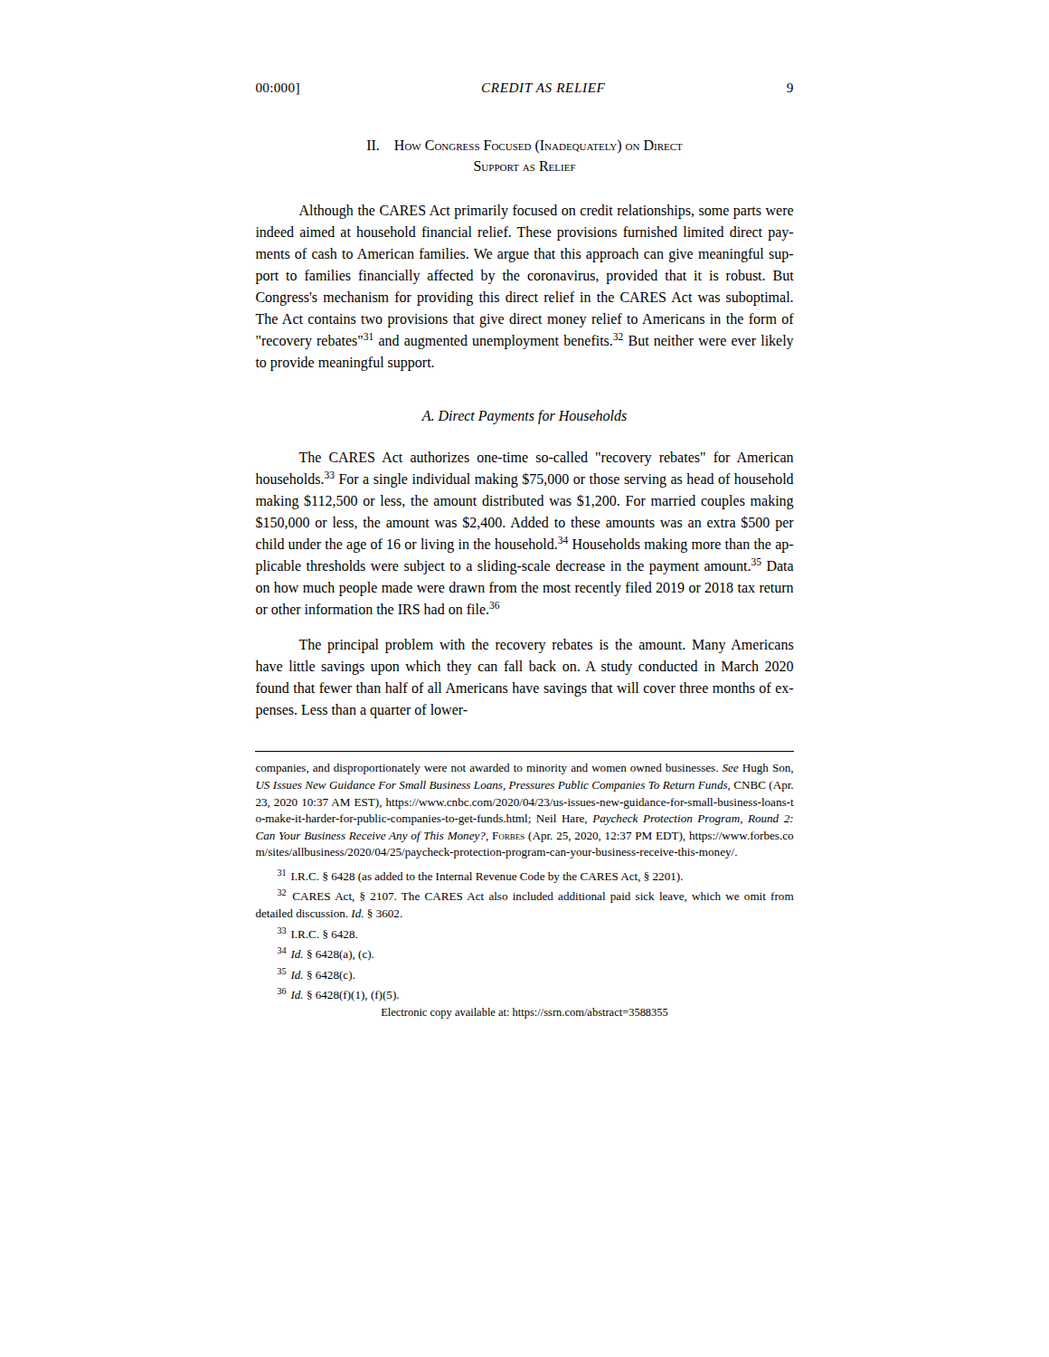00:000] CREDIT AS RELIEF 9
II. How Congress Focused (Inadequately) on Direct
Support as Relief
Although the CARES Act primarily focused on credit relationships, some parts were indeed aimed at household financial relief. These provisions furnished limited direct payments of cash to American families. We argue that this approach can give meaningful support to families financially affected by the coronavirus, provided that it is robust. But Congress's mechanism for providing this direct relief in the CARES Act was suboptimal. The Act contains two provisions that give direct money relief to Americans in the form of "recovery rebates"31 and augmented unemployment benefits.32 But neither were ever likely to provide meaningful support.
A. Direct Payments for Households
The CARES Act authorizes one-time so-called "recovery rebates" for American households.33 For a single individual making $75,000 or those serving as head of household making $112,500 or less, the amount distributed was $1,200. For married couples making $150,000 or less, the amount was $2,400. Added to these amounts was an extra $500 per child under the age of 16 or living in the household.34 Households making more than the applicable thresholds were subject to a sliding-scale decrease in the payment amount.35 Data on how much people made were drawn from the most recently filed 2019 or 2018 tax return or other information the IRS had on file.36
The principal problem with the recovery rebates is the amount. Many Americans have little savings upon which they can fall back on. A study conducted in March 2020 found that fewer than half of all Americans have savings that will cover three months of expenses. Less than a quarter of lower-
companies, and disproportionately were not awarded to minority and women owned businesses. See Hugh Son, US Issues New Guidance For Small Business Loans, Pressures Public Companies To Return Funds, CNBC (Apr. 23, 2020 10:37 AM EST), https://www.cnbc.com/2020/04/23/us-issues-new-guidance-for-small-business-loans-to-make-it-harder-for-public-companies-to-get-funds.html; Neil Hare, Paycheck Protection Program, Round 2: Can Your Business Receive Any of This Money?, Forbes (Apr. 25, 2020, 12:37 PM EDT), https://www.forbes.com/sites/allbusiness/2020/04/25/paycheck-protection-program-can-your-business-receive-this-money/.
31 I.R.C. § 6428 (as added to the Internal Revenue Code by the CARES Act, § 2201).
32 CARES Act, § 2107. The CARES Act also included additional paid sick leave, which we omit from detailed discussion. Id. § 3602.
33 I.R.C. § 6428.
34 Id. § 6428(a), (c).
35 Id. § 6428(c).
36 Id. § 6428(f)(1), (f)(5).
Electronic copy available at: https://ssrn.com/abstract=3588355